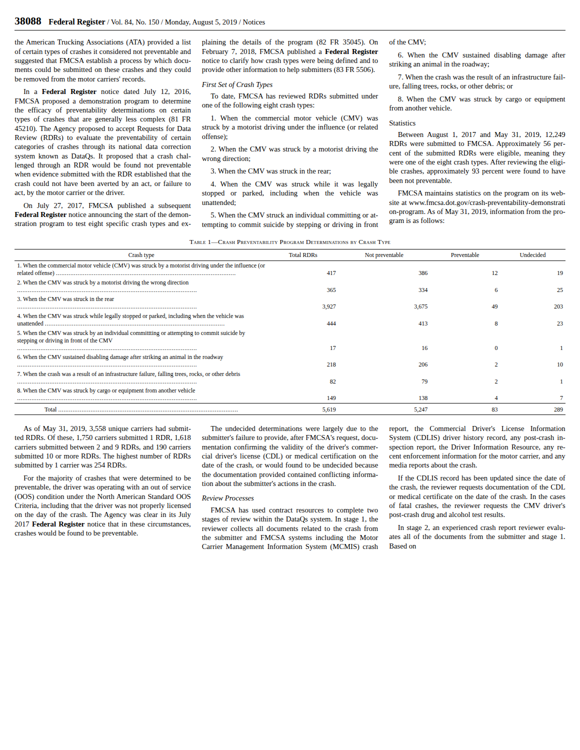38088
Federal Register / Vol. 84, No. 150 / Monday, August 5, 2019 / Notices
the American Trucking Associations (ATA) provided a list of certain types of crashes it considered not preventable and suggested that FMCSA establish a process by which documents could be submitted on these crashes and they could be removed from the motor carriers' records.
In a Federal Register notice dated July 12, 2016, FMCSA proposed a demonstration program to determine the efficacy of preventability determinations on certain types of crashes that are generally less complex (81 FR 45210). The Agency proposed to accept Requests for Data Review (RDRs) to evaluate the preventability of certain categories of crashes through its national data correction system known as DataQs. It proposed that a crash challenged through an RDR would be found not preventable when evidence submitted with the RDR established that the crash could not have been averted by an act, or failure to act, by the motor carrier or the driver.
On July 27, 2017, FMCSA published a subsequent Federal Register notice announcing the start of the demonstration program to test eight specific crash types and explaining the details of the program (82 FR 35045). On February 7, 2018, FMCSA published a Federal Register notice to clarify how crash types were being defined and to provide other information to help submitters (83 FR 5506).
First Set of Crash Types
To date, FMCSA has reviewed RDRs submitted under one of the following eight crash types:
1. When the commercial motor vehicle (CMV) was struck by a motorist driving under the influence (or related offense);
2. When the CMV was struck by a motorist driving the wrong direction;
3. When the CMV was struck in the rear;
4. When the CMV was struck while it was legally stopped or parked, including when the vehicle was unattended;
5. When the CMV struck an individual committing or attempting to commit suicide by stepping or driving in front of the CMV;
6. When the CMV sustained disabling damage after striking an animal in the roadway;
7. When the crash was the result of an infrastructure failure, falling trees, rocks, or other debris; or
8. When the CMV was struck by cargo or equipment from another vehicle.
Statistics
Between August 1, 2017 and May 31, 2019, 12,249 RDRs were submitted to FMCSA. Approximately 56 percent of the submitted RDRs were eligible, meaning they were one of the eight crash types. After reviewing the eligible crashes, approximately 93 percent were found to have been not preventable.
FMCSA maintains statistics on the program on its website at www.fmcsa.dot.gov/crash-preventability-demonstration-program. As of May 31, 2019, information from the program is as follows:
Table 1—Crash Preventability Program Determinations by Crash Type
| Crash type | Total RDRs | Not preventable | Preventable | Undecided |
| --- | --- | --- | --- | --- |
| 1. When the commercial motor vehicle (CMV) was struck by a motorist driving under the influence (or related offense) | 417 | 386 | 12 | 19 |
| 2. When the CMV was struck by a motorist driving the wrong direction | 365 | 334 | 6 | 25 |
| 3. When the CMV was struck in the rear | 3,927 | 3,675 | 49 | 203 |
| 4. When the CMV was struck while legally stopped or parked, including when the vehicle was unattended | 444 | 413 | 8 | 23 |
| 5. When the CMV was struck by an individual committting or attempting to commit suicide by stepping or driving in front of the CMV | 17 | 16 | 0 | 1 |
| 6. When the CMV sustained disabling damage after striking an animal in the roadway | 218 | 206 | 2 | 10 |
| 7. When the crash was a result of an infrastructure failure, falling trees, rocks, or other debris | 82 | 79 | 2 | 1 |
| 8. When the CMV was struck by cargo or equipment from another vehicle | 149 | 138 | 4 | 7 |
| Total | 5,619 | 5,247 | 83 | 289 |
As of May 31, 2019, 3,558 unique carriers had submitted RDRs. Of these, 1,750 carriers submitted 1 RDR, 1,618 carriers submitted between 2 and 9 RDRs, and 190 carriers submitted 10 or more RDRs. The highest number of RDRs submitted by 1 carrier was 254 RDRs.
For the majority of crashes that were determined to be preventable, the driver was operating with an out of service (OOS) condition under the North American Standard OOS Criteria, including that the driver was not properly licensed on the day of the crash. The Agency was clear in its July 2017 Federal Register notice that in these circumstances, crashes would be found to be preventable.
The undecided determinations were largely due to the submitter's failure to provide, after FMCSA's request, documentation confirming the validity of the driver's commercial driver's license (CDL) or medical certification on the date of the crash, or would found to be undecided because the documentation provided contained conflicting information about the submitter's actions in the crash.
Review Processes
FMCSA has used contract resources to complete two stages of review within the DataQs system. In stage 1, the reviewer collects all documents related to the crash from the submitter and FMCSA systems including the Motor Carrier Management Information System (MCMIS) crash report, the Commercial Driver's License Information System (CDLIS) driver history record, any post-crash inspection report, the Driver Information Resource, any recent enforcement information for the motor carrier, and any media reports about the crash.
If the CDLIS record has been updated since the date of the crash, the reviewer requests documentation of the CDL or medical certificate on the date of the crash. In the cases of fatal crashes, the reviewer requests the CMV driver's post-crash drug and alcohol test results.
In stage 2, an experienced crash report reviewer evaluates all of the documents from the submitter and stage 1. Based on